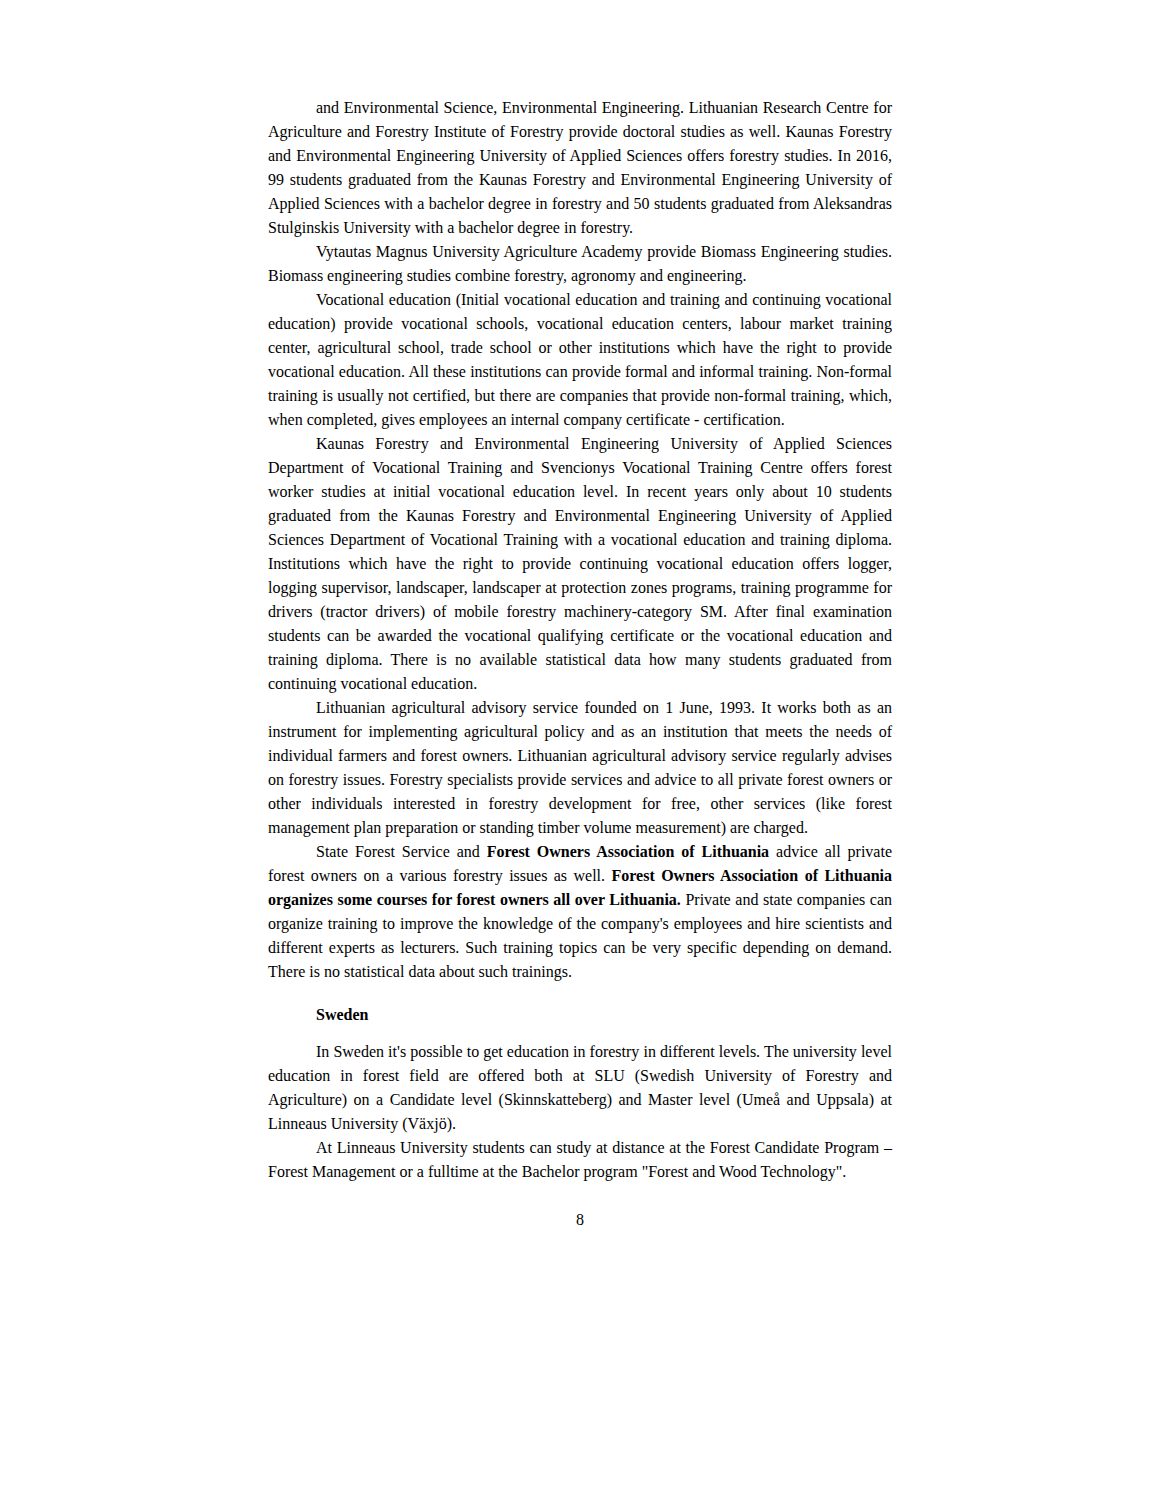and Environmental Science, Environmental Engineering. Lithuanian Research Centre for Agriculture and Forestry Institute of Forestry provide doctoral studies as well. Kaunas Forestry and Environmental Engineering University of Applied Sciences offers forestry studies. In 2016, 99 students graduated from the Kaunas Forestry and Environmental Engineering University of Applied Sciences with a bachelor degree in forestry and 50 students graduated from Aleksandras Stulginskis University with a bachelor degree in forestry.
Vytautas Magnus University Agriculture Academy provide Biomass Engineering studies. Biomass engineering studies combine forestry, agronomy and engineering.
Vocational education (Initial vocational education and training and continuing vocational education) provide vocational schools, vocational education centers, labour market training center, agricultural school, trade school or other institutions which have the right to provide vocational education. All these institutions can provide formal and informal training. Non-formal training is usually not certified, but there are companies that provide non-formal training, which, when completed, gives employees an internal company certificate - certification.
Kaunas Forestry and Environmental Engineering University of Applied Sciences Department of Vocational Training and Svencionys Vocational Training Centre offers forest worker studies at initial vocational education level. In recent years only about 10 students graduated from the Kaunas Forestry and Environmental Engineering University of Applied Sciences Department of Vocational Training with a vocational education and training diploma. Institutions which have the right to provide continuing vocational education offers logger, logging supervisor, landscaper, landscaper at protection zones programs, training programme for drivers (tractor drivers) of mobile forestry machinery-category SM. After final examination students can be awarded the vocational qualifying certificate or the vocational education and training diploma. There is no available statistical data how many students graduated from continuing vocational education.
Lithuanian agricultural advisory service founded on 1 June, 1993. It works both as an instrument for implementing agricultural policy and as an institution that meets the needs of individual farmers and forest owners. Lithuanian agricultural advisory service regularly advises on forestry issues. Forestry specialists provide services and advice to all private forest owners or other individuals interested in forestry development for free, other services (like forest management plan preparation or standing timber volume measurement) are charged.
State Forest Service and Forest Owners Association of Lithuania advice all private forest owners on a various forestry issues as well. Forest Owners Association of Lithuania organizes some courses for forest owners all over Lithuania. Private and state companies can organize training to improve the knowledge of the company's employees and hire scientists and different experts as lecturers. Such training topics can be very specific depending on demand. There is no statistical data about such trainings.
Sweden
In Sweden it's possible to get education in forestry in different levels. The university level education in forest field are offered both at SLU (Swedish University of Forestry and Agriculture) on a Candidate level (Skinnskatteberg) and Master level (Umeå and Uppsala) at Linneaus University (Växjö).
At Linneaus University students can study at distance at the Forest Candidate Program – Forest Management or a fulltime at the Bachelor program "Forest and Wood Technology".
8